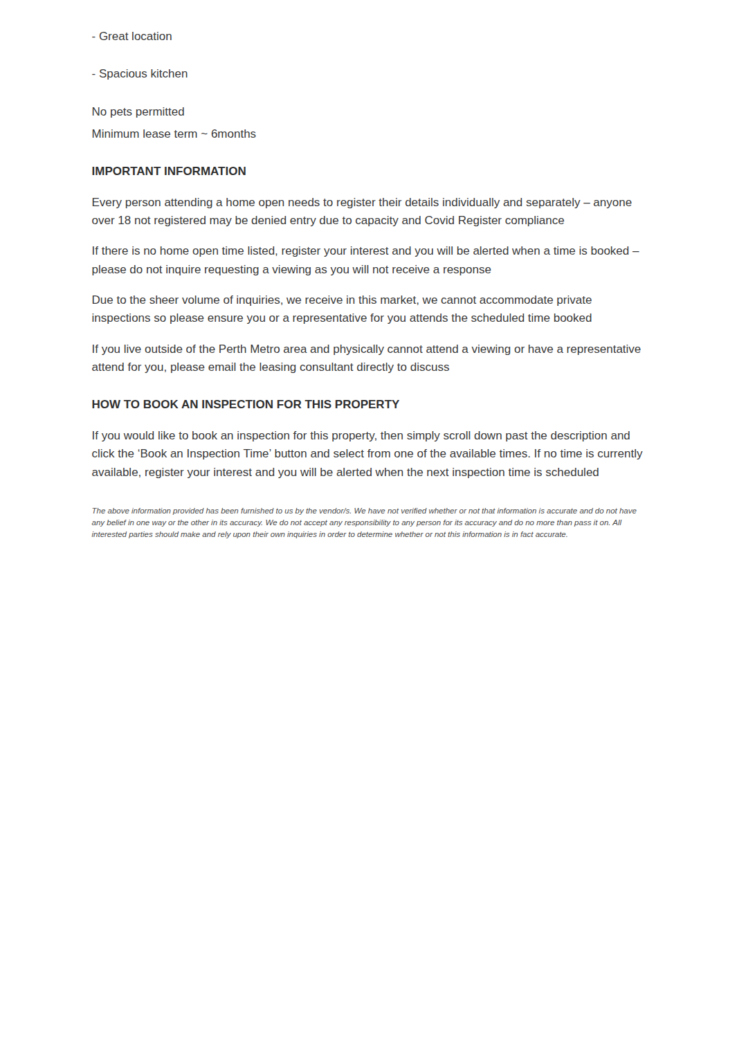- Great location
- Spacious kitchen
No pets permitted
Minimum lease term ~ 6months
IMPORTANT INFORMATION
Every person attending a home open needs to register their details individually and separately – anyone over 18 not registered may be denied entry due to capacity and Covid Register compliance
If there is no home open time listed, register your interest and you will be alerted when a time is booked – please do not inquire requesting a viewing as you will not receive a response
Due to the sheer volume of inquiries, we receive in this market, we cannot accommodate private inspections so please ensure you or a representative for you attends the scheduled time booked
If you live outside of the Perth Metro area and physically cannot attend a viewing or have a representative attend for you, please email the leasing consultant directly to discuss
HOW TO BOOK AN INSPECTION FOR THIS PROPERTY
If you would like to book an inspection for this property, then simply scroll down past the description and click the ‘Book an Inspection Time’ button and select from one of the available times. If no time is currently available, register your interest and you will be alerted when the next inspection time is scheduled
The above information provided has been furnished to us by the vendor/s. We have not verified whether or not that information is accurate and do not have any belief in one way or the other in its accuracy. We do not accept any responsibility to any person for its accuracy and do no more than pass it on. All interested parties should make and rely upon their own inquiries in order to determine whether or not this information is in fact accurate.